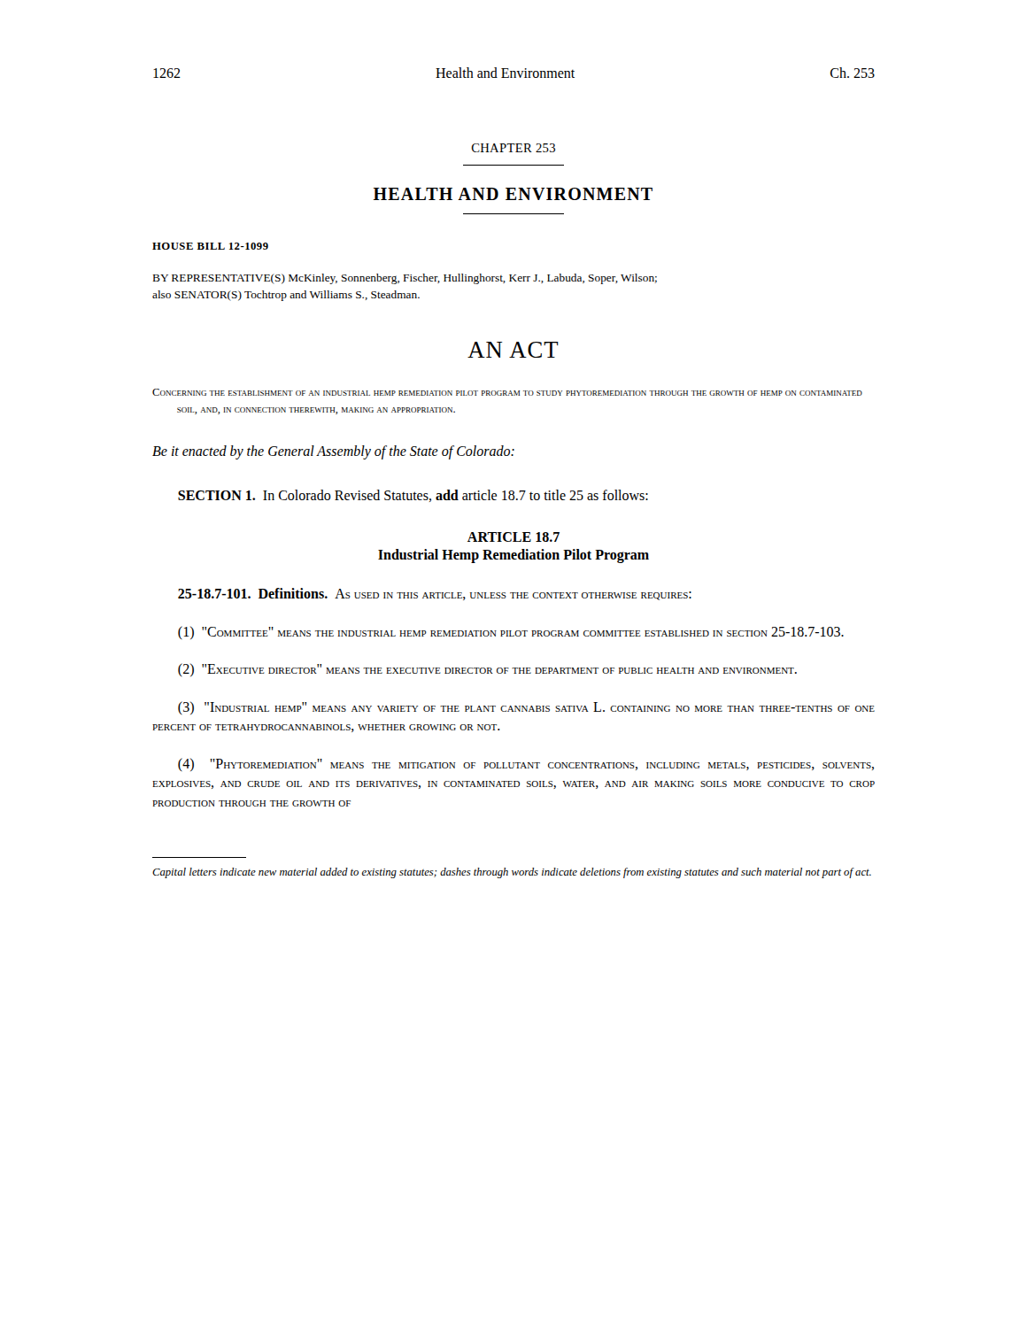1262
Health and Environment
Ch. 253
CHAPTER 253
HEALTH AND ENVIRONMENT
HOUSE BILL 12-1099
BY REPRESENTATIVE(S) McKinley, Sonnenberg, Fischer, Hullinghorst, Kerr J., Labuda, Soper, Wilson;
also SENATOR(S) Tochtrop and Williams S., Steadman.
AN ACT
Concerning the establishment of an industrial hemp remediation pilot program to study phytoremediation through the growth of hemp on contaminated soil, and, in connection therewith, making an appropriation.
Be it enacted by the General Assembly of the State of Colorado:
SECTION 1. In Colorado Revised Statutes, add article 18.7 to title 25 as follows:
ARTICLE 18.7 Industrial Hemp Remediation Pilot Program
25-18.7-101. Definitions. As used in this article, unless the context otherwise requires:
(1) "Committee" means the industrial hemp remediation pilot program committee established in section 25-18.7-103.
(2) "Executive director" means the executive director of the department of public health and environment.
(3) "Industrial hemp" means any variety of the plant cannabis sativa L. containing no more than three-tenths of one percent of tetrahydrocannabinols, whether growing or not.
(4) "Phytoremediation" means the mitigation of pollutant concentrations, including metals, pesticides, solvents, explosives, and crude oil and its derivatives, in contaminated soils, water, and air making soils more conducive to crop production through the growth of
Capital letters indicate new material added to existing statutes; dashes through words indicate deletions from existing statutes and such material not part of act.